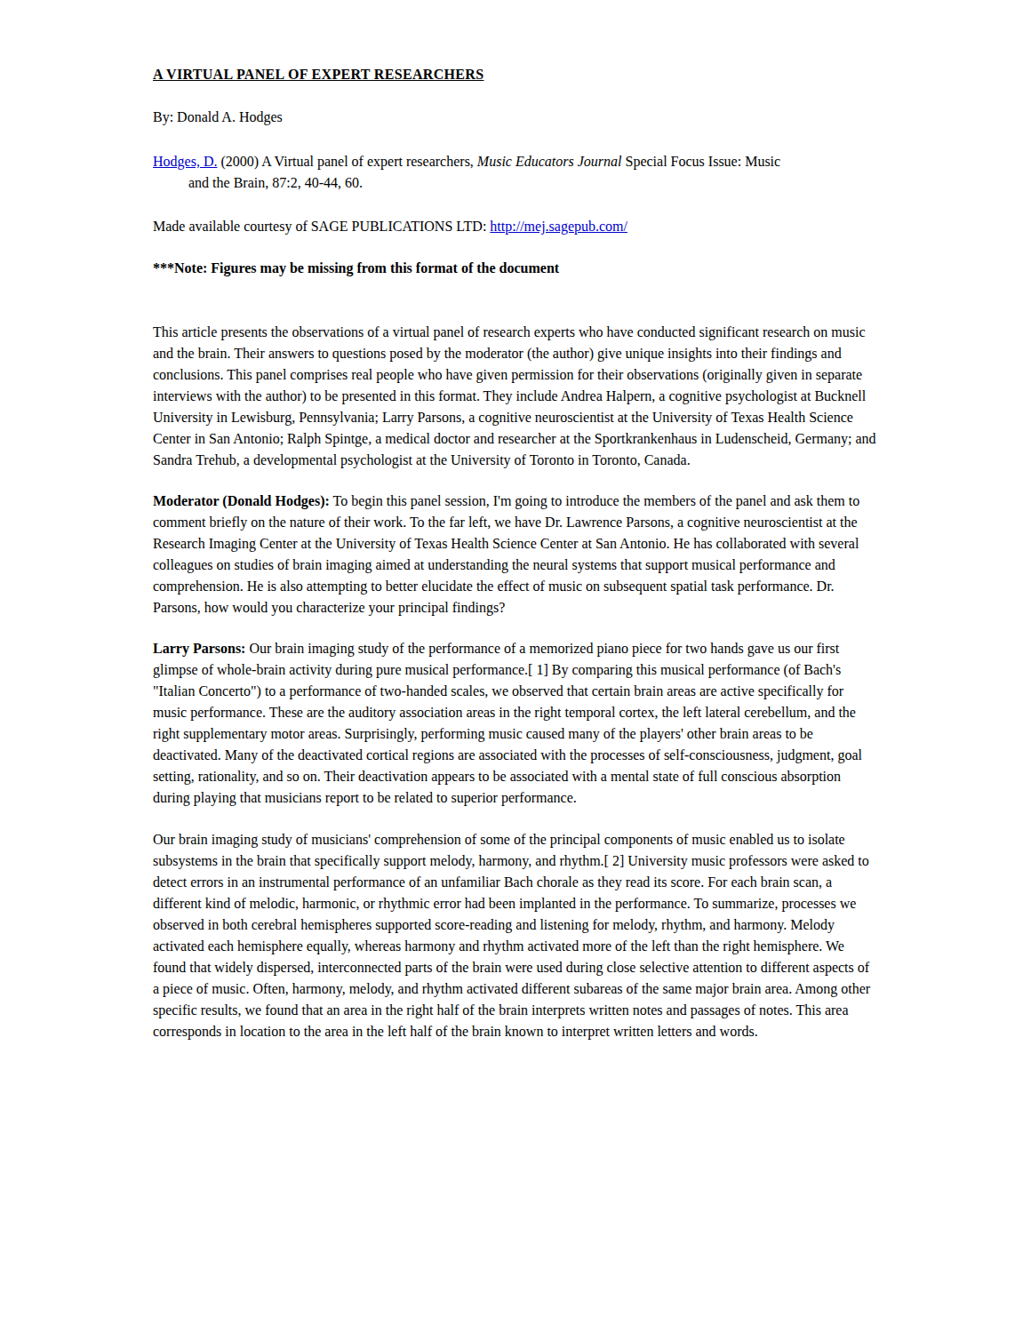A VIRTUAL PANEL OF EXPERT RESEARCHERS
By: Donald A. Hodges
Hodges, D. (2000) A Virtual panel of expert researchers, Music Educators Journal Special Focus Issue: Music and the Brain, 87:2, 40-44, 60.
Made available courtesy of SAGE PUBLICATIONS LTD: http://mej.sagepub.com/
***Note: Figures may be missing from this format of the document
This article presents the observations of a virtual panel of research experts who have conducted significant research on music and the brain. Their answers to questions posed by the moderator (the author) give unique insights into their findings and conclusions. This panel comprises real people who have given permission for their observations (originally given in separate interviews with the author) to be presented in this format. They include Andrea Halpern, a cognitive psychologist at Bucknell University in Lewisburg, Pennsylvania; Larry Parsons, a cognitive neuroscientist at the University of Texas Health Science Center in San Antonio; Ralph Spintge, a medical doctor and researcher at the Sportkrankenhaus in Ludenscheid, Germany; and Sandra Trehub, a developmental psychologist at the University of Toronto in Toronto, Canada.
Moderator (Donald Hodges): To begin this panel session, I'm going to introduce the members of the panel and ask them to comment briefly on the nature of their work. To the far left, we have Dr. Lawrence Parsons, a cognitive neuroscientist at the Research Imaging Center at the University of Texas Health Science Center at San Antonio. He has collaborated with several colleagues on studies of brain imaging aimed at understanding the neural systems that support musical performance and comprehension. He is also attempting to better elucidate the effect of music on subsequent spatial task performance. Dr. Parsons, how would you characterize your principal findings?
Larry Parsons: Our brain imaging study of the performance of a memorized piano piece for two hands gave us our first glimpse of whole-brain activity during pure musical performance.[ 1] By comparing this musical performance (of Bach's "Italian Concerto") to a performance of two-handed scales, we observed that certain brain areas are active specifically for music performance. These are the auditory association areas in the right temporal cortex, the left lateral cerebellum, and the right supplementary motor areas. Surprisingly, performing music caused many of the players' other brain areas to be deactivated. Many of the deactivated cortical regions are associated with the processes of self-consciousness, judgment, goal setting, rationality, and so on. Their deactivation appears to be associated with a mental state of full conscious absorption during playing that musicians report to be related to superior performance.
Our brain imaging study of musicians' comprehension of some of the principal components of music enabled us to isolate subsystems in the brain that specifically support melody, harmony, and rhythm.[ 2] University music professors were asked to detect errors in an instrumental performance of an unfamiliar Bach chorale as they read its score. For each brain scan, a different kind of melodic, harmonic, or rhythmic error had been implanted in the performance. To summarize, processes we observed in both cerebral hemispheres supported score-reading and listening for melody, rhythm, and harmony. Melody activated each hemisphere equally, whereas harmony and rhythm activated more of the left than the right hemisphere. We found that widely dispersed, interconnected parts of the brain were used during close selective attention to different aspects of a piece of music. Often, harmony, melody, and rhythm activated different subareas of the same major brain area. Among other specific results, we found that an area in the right half of the brain interprets written notes and passages of notes. This area corresponds in location to the area in the left half of the brain known to interpret written letters and words.